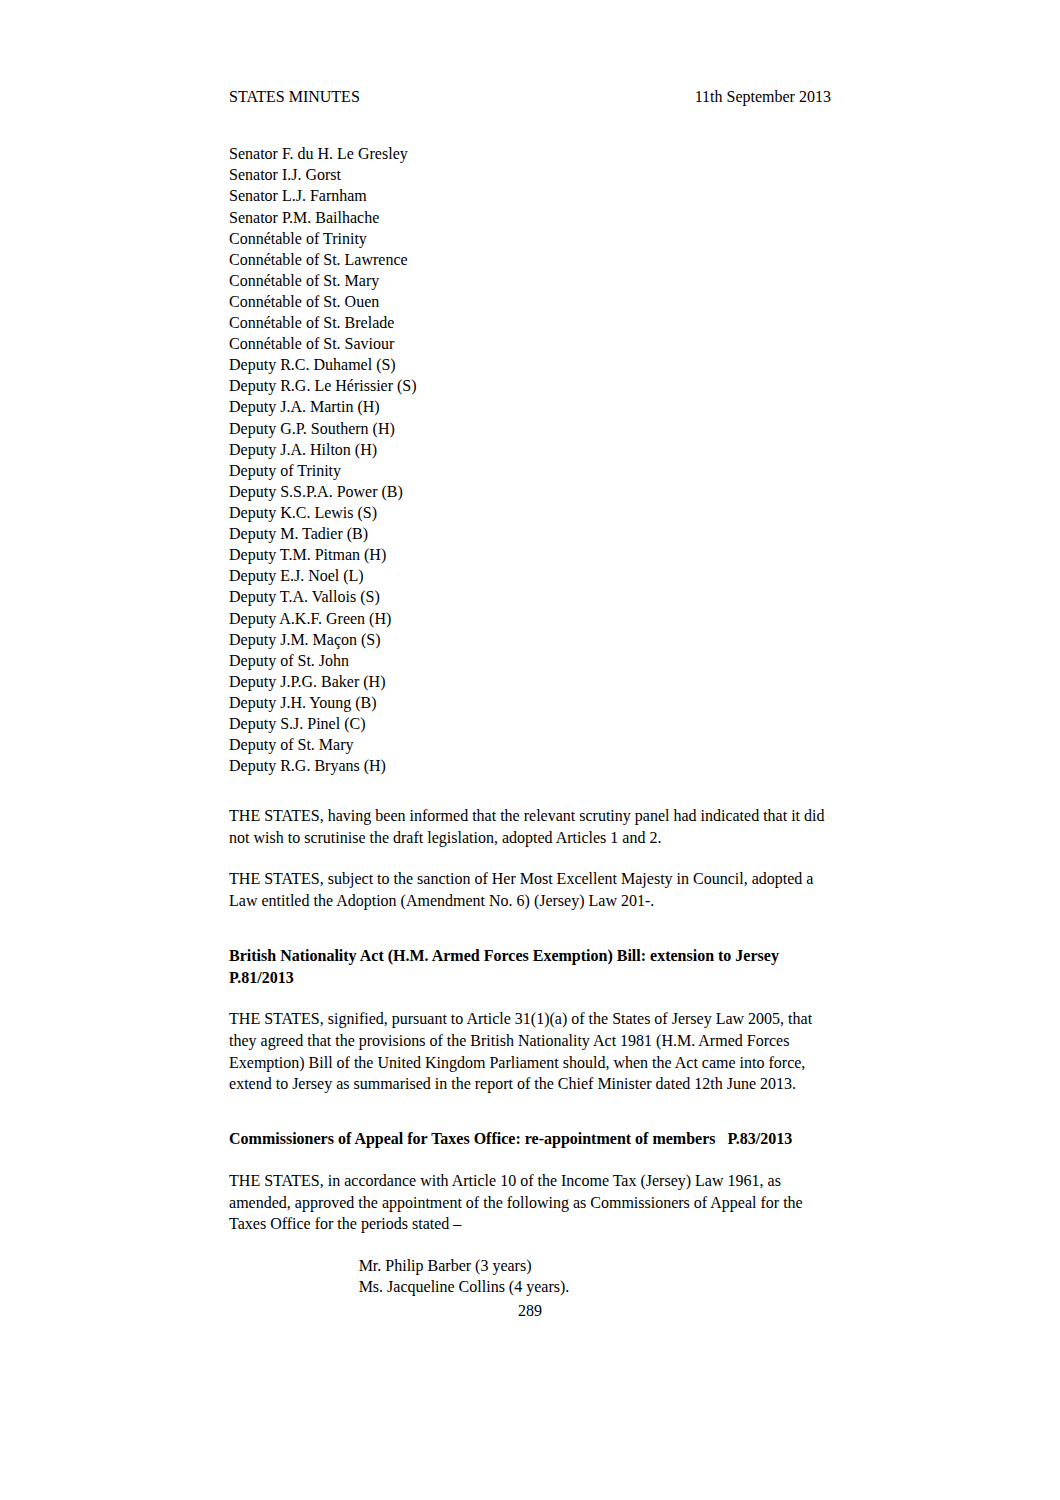STATES MINUTES 11th September 2013
Senator F. du H. Le Gresley
Senator I.J. Gorst
Senator L.J. Farnham
Senator P.M. Bailhache
Connétable of Trinity
Connétable of St. Lawrence
Connétable of St. Mary
Connétable of St. Ouen
Connétable of St. Brelade
Connétable of St. Saviour
Deputy R.C. Duhamel (S)
Deputy R.G. Le Hérissier (S)
Deputy J.A. Martin (H)
Deputy G.P. Southern (H)
Deputy J.A. Hilton (H)
Deputy of Trinity
Deputy S.S.P.A. Power (B)
Deputy K.C. Lewis (S)
Deputy M. Tadier (B)
Deputy T.M. Pitman (H)
Deputy E.J. Noel (L)
Deputy T.A. Vallois (S)
Deputy A.K.F. Green (H)
Deputy J.M. Maçon (S)
Deputy of St. John
Deputy J.P.G. Baker (H)
Deputy J.H. Young (B)
Deputy S.J. Pinel (C)
Deputy of St. Mary
Deputy R.G. Bryans (H)
THE STATES, having been informed that the relevant scrutiny panel had indicated that it did not wish to scrutinise the draft legislation, adopted Articles 1 and 2.
THE STATES, subject to the sanction of Her Most Excellent Majesty in Council, adopted a Law entitled the Adoption (Amendment No. 6) (Jersey) Law 201-.
British Nationality Act (H.M. Armed Forces Exemption) Bill: extension to Jersey P.81/2013
THE STATES, signified, pursuant to Article 31(1)(a) of the States of Jersey Law 2005, that they agreed that the provisions of the British Nationality Act 1981 (H.M. Armed Forces Exemption) Bill of the United Kingdom Parliament should, when the Act came into force, extend to Jersey as summarised in the report of the Chief Minister dated 12th June 2013.
Commissioners of Appeal for Taxes Office: re-appointment of members P.83/2013
THE STATES, in accordance with Article 10 of the Income Tax (Jersey) Law 1961, as amended, approved the appointment of the following as Commissioners of Appeal for the Taxes Office for the periods stated –
Mr. Philip Barber (3 years)
Ms. Jacqueline Collins (4 years).
289